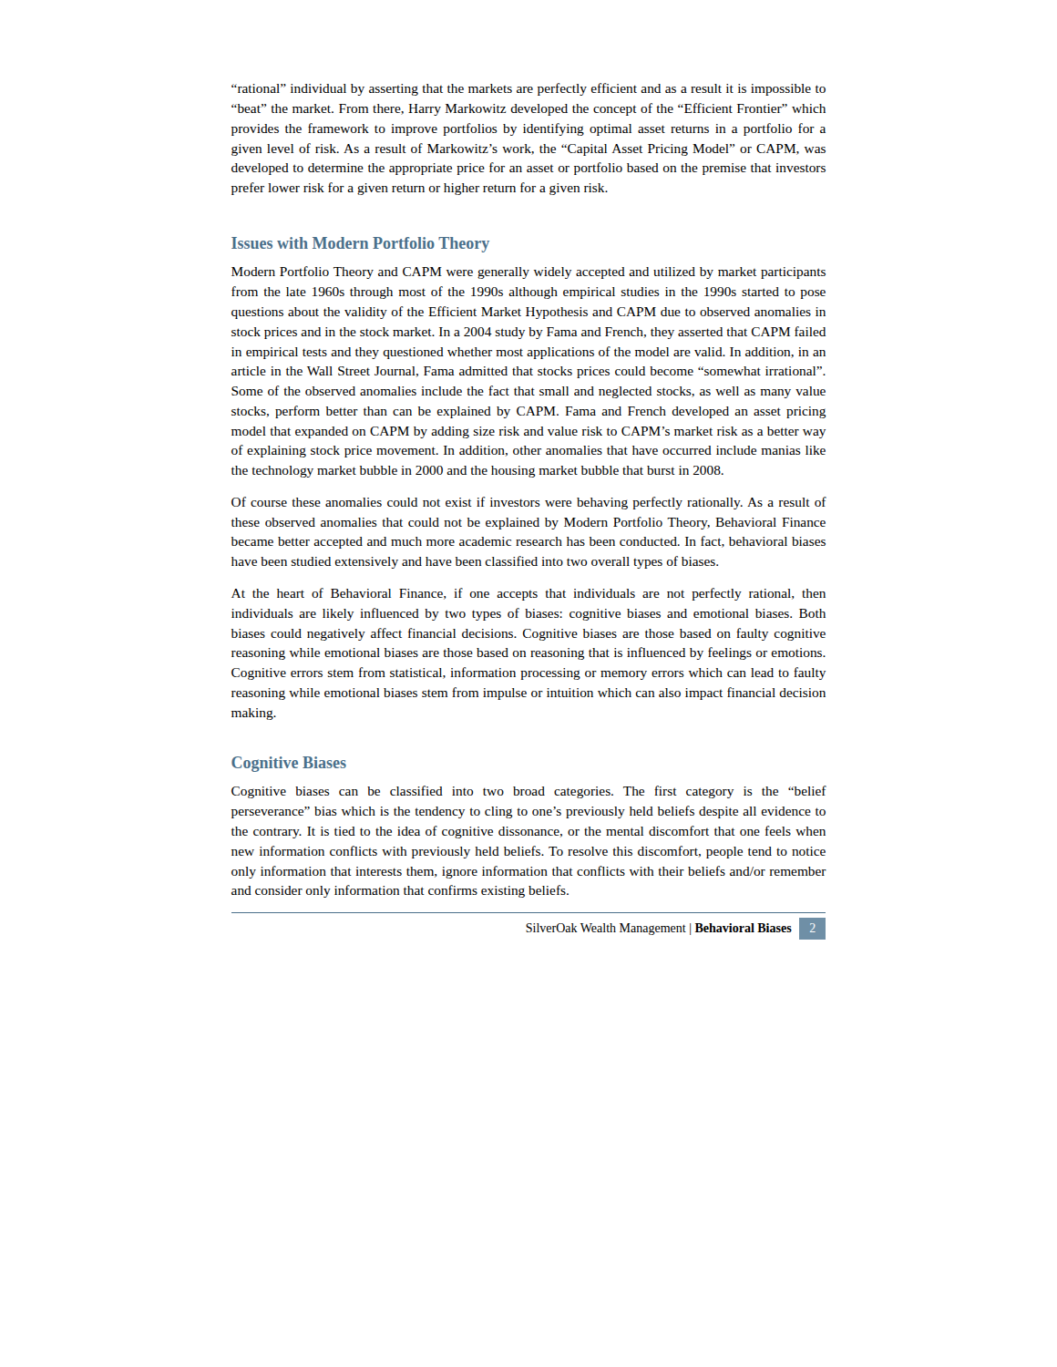“rational” individual by asserting that the markets are perfectly efficient and as a result it is impossible to “beat” the market. From there, Harry Markowitz developed the concept of the “Efficient Frontier” which provides the framework to improve portfolios by identifying optimal asset returns in a portfolio for a given level of risk. As a result of Markowitz’s work, the “Capital Asset Pricing Model” or CAPM, was developed to determine the appropriate price for an asset or portfolio based on the premise that investors prefer lower risk for a given return or higher return for a given risk.
Issues with Modern Portfolio Theory
Modern Portfolio Theory and CAPM were generally widely accepted and utilized by market participants from the late 1960s through most of the 1990s although empirical studies in the 1990s started to pose questions about the validity of the Efficient Market Hypothesis and CAPM due to observed anomalies in stock prices and in the stock market. In a 2004 study by Fama and French, they asserted that CAPM failed in empirical tests and they questioned whether most applications of the model are valid. In addition, in an article in the Wall Street Journal, Fama admitted that stocks prices could become “somewhat irrational”. Some of the observed anomalies include the fact that small and neglected stocks, as well as many value stocks, perform better than can be explained by CAPM. Fama and French developed an asset pricing model that expanded on CAPM by adding size risk and value risk to CAPM’s market risk as a better way of explaining stock price movement. In addition, other anomalies that have occurred include manias like the technology market bubble in 2000 and the housing market bubble that burst in 2008.
Of course these anomalies could not exist if investors were behaving perfectly rationally. As a result of these observed anomalies that could not be explained by Modern Portfolio Theory, Behavioral Finance became better accepted and much more academic research has been conducted. In fact, behavioral biases have been studied extensively and have been classified into two overall types of biases.
At the heart of Behavioral Finance, if one accepts that individuals are not perfectly rational, then individuals are likely influenced by two types of biases: cognitive biases and emotional biases. Both biases could negatively affect financial decisions. Cognitive biases are those based on faulty cognitive reasoning while emotional biases are those based on reasoning that is influenced by feelings or emotions. Cognitive errors stem from statistical, information processing or memory errors which can lead to faulty reasoning while emotional biases stem from impulse or intuition which can also impact financial decision making.
Cognitive Biases
Cognitive biases can be classified into two broad categories. The first category is the “belief perseverance” bias which is the tendency to cling to one’s previously held beliefs despite all evidence to the contrary. It is tied to the idea of cognitive dissonance, or the mental discomfort that one feels when new information conflicts with previously held beliefs. To resolve this discomfort, people tend to notice only information that interests them, ignore information that conflicts with their beliefs and/or remember and consider only information that confirms existing beliefs.
SilverOak Wealth Management | Behavioral Biases
2